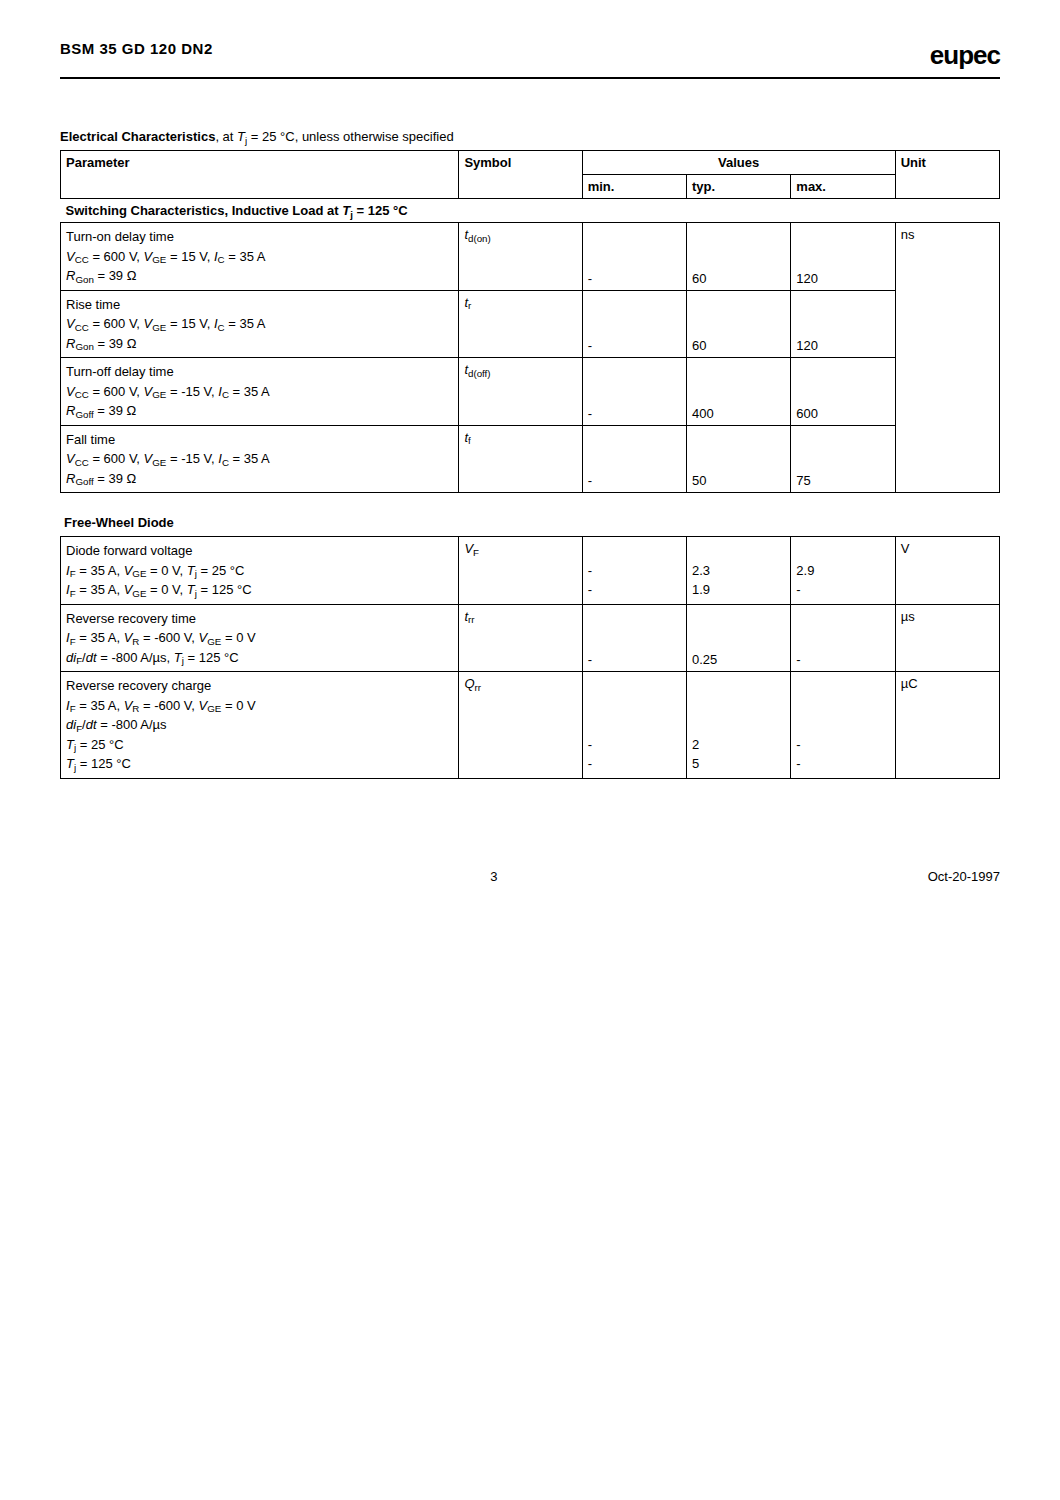BSM 35 GD 120 DN2
eupec
Electrical Characteristics, at Tj = 25 °C, unless otherwise specified
| Parameter | Symbol | Values | Unit |
| --- | --- | --- | --- |
| | | min. | typ. | max. | |
| Switching Characteristics, Inductive Load at T j = 125 °C |
| Turn-on delay time V CC = 600 V, V GE = 15 V, I C = 35 A R Gon = 39 Ω | t d(on) | - | 60 | 120 | ns |
| Rise time V CC = 600 V, V GE = 15 V, I C = 35 A R Gon = 39 Ω | t r | - | 60 | 120 |
| Turn-off delay time V CC = 600 V, V GE = -15 V, I C = 35 A R Goff = 39 Ω | t d(off) | - | 400 | 600 |
| Fall time V CC = 600 V, V GE = -15 V, I C = 35 A R Goff = 39 Ω | t f | - | 50 | 75 |
Free-Wheel Diode
| Diode forward voltage I F = 35 A, V GE = 0 V, T j = 25 °C I F = 35 A, V GE = 0 V, T j = 125 °C | V F | - - | 2.3 1.9 | 2.9 - | V |
| Reverse recovery time I F = 35 A, V R = -600 V, V GE = 0 V di F / dt = -800 A/µs, T j = 125 °C | t rr | - | 0.25 | - | µs |
| Reverse recovery charge I F = 35 A, V R = -600 V, V GE = 0 V di F / dt = -800 A/µs T j = 25 °C T j = 125 °C | Q rr | - - | 2 5 | - - | µC |
3
Oct-20-1997